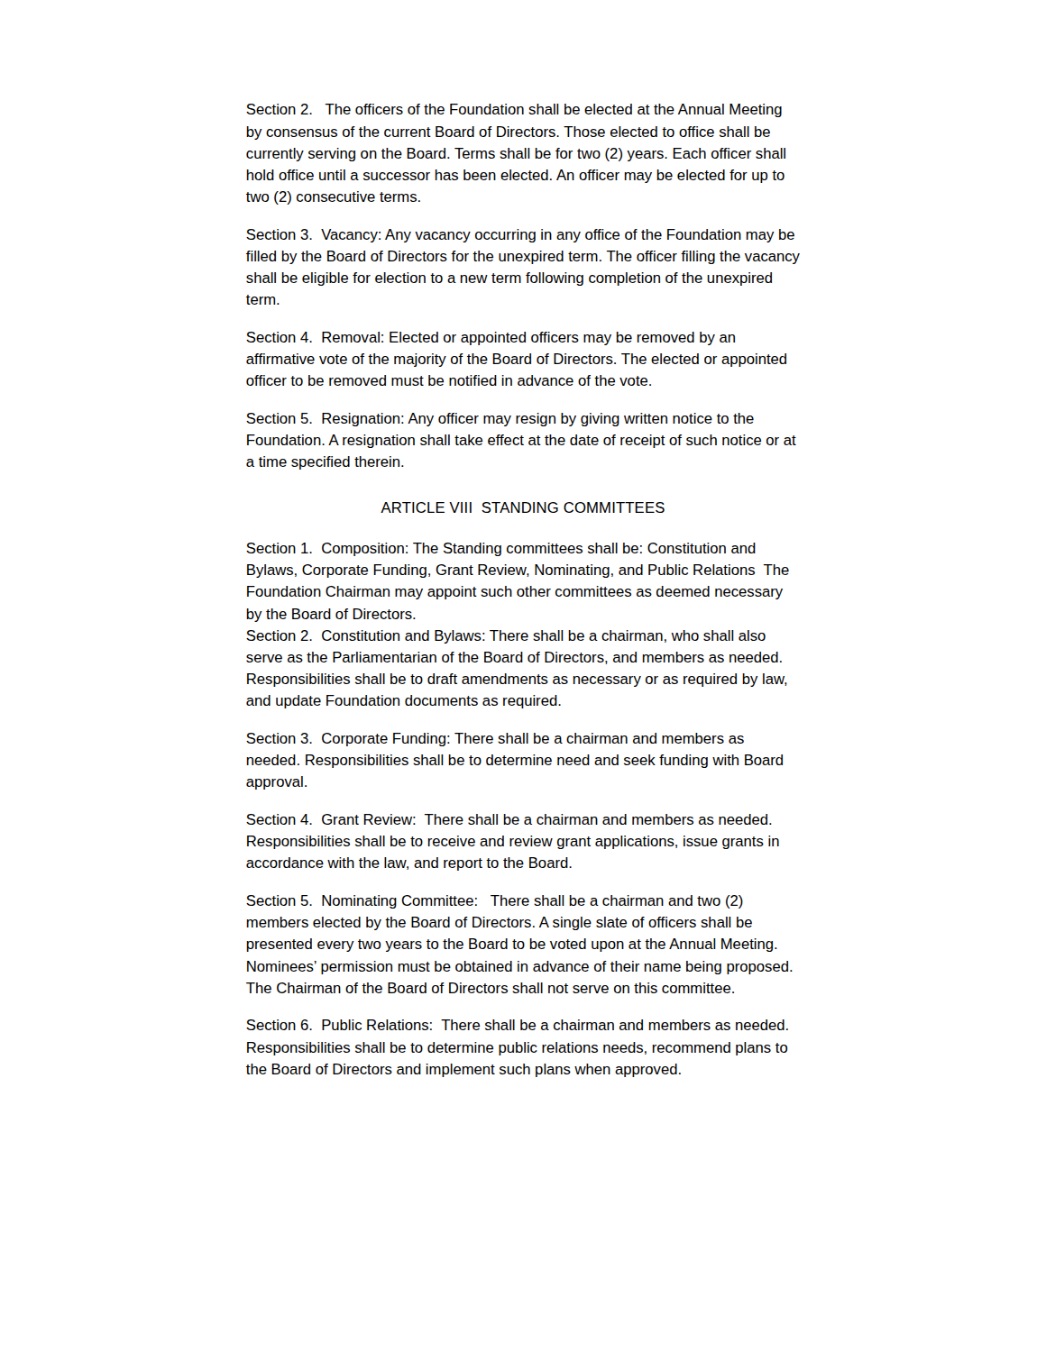Section 2. The officers of the Foundation shall be elected at the Annual Meeting by consensus of the current Board of Directors. Those elected to office shall be currently serving on the Board. Terms shall be for two (2) years. Each officer shall hold office until a successor has been elected. An officer may be elected for up to two (2) consecutive terms.
Section 3. Vacancy: Any vacancy occurring in any office of the Foundation may be filled by the Board of Directors for the unexpired term. The officer filling the vacancy shall be eligible for election to a new term following completion of the unexpired term.
Section 4. Removal: Elected or appointed officers may be removed by an affirmative vote of the majority of the Board of Directors. The elected or appointed officer to be removed must be notified in advance of the vote.
Section 5. Resignation: Any officer may resign by giving written notice to the Foundation. A resignation shall take effect at the date of receipt of such notice or at a time specified therein.
ARTICLE VIII STANDING COMMITTEES
Section 1. Composition: The Standing committees shall be: Constitution and Bylaws, Corporate Funding, Grant Review, Nominating, and Public Relations The Foundation Chairman may appoint such other committees as deemed necessary by the Board of Directors.
Section 2. Constitution and Bylaws: There shall be a chairman, who shall also serve as the Parliamentarian of the Board of Directors, and members as needed. Responsibilities shall be to draft amendments as necessary or as required by law, and update Foundation documents as required.
Section 3. Corporate Funding: There shall be a chairman and members as needed. Responsibilities shall be to determine need and seek funding with Board approval.
Section 4. Grant Review: There shall be a chairman and members as needed. Responsibilities shall be to receive and review grant applications, issue grants in accordance with the law, and report to the Board.
Section 5. Nominating Committee: There shall be a chairman and two (2) members elected by the Board of Directors. A single slate of officers shall be presented every two years to the Board to be voted upon at the Annual Meeting. Nominees’ permission must be obtained in advance of their name being proposed. The Chairman of the Board of Directors shall not serve on this committee.
Section 6. Public Relations: There shall be a chairman and members as needed. Responsibilities shall be to determine public relations needs, recommend plans to the Board of Directors and implement such plans when approved.